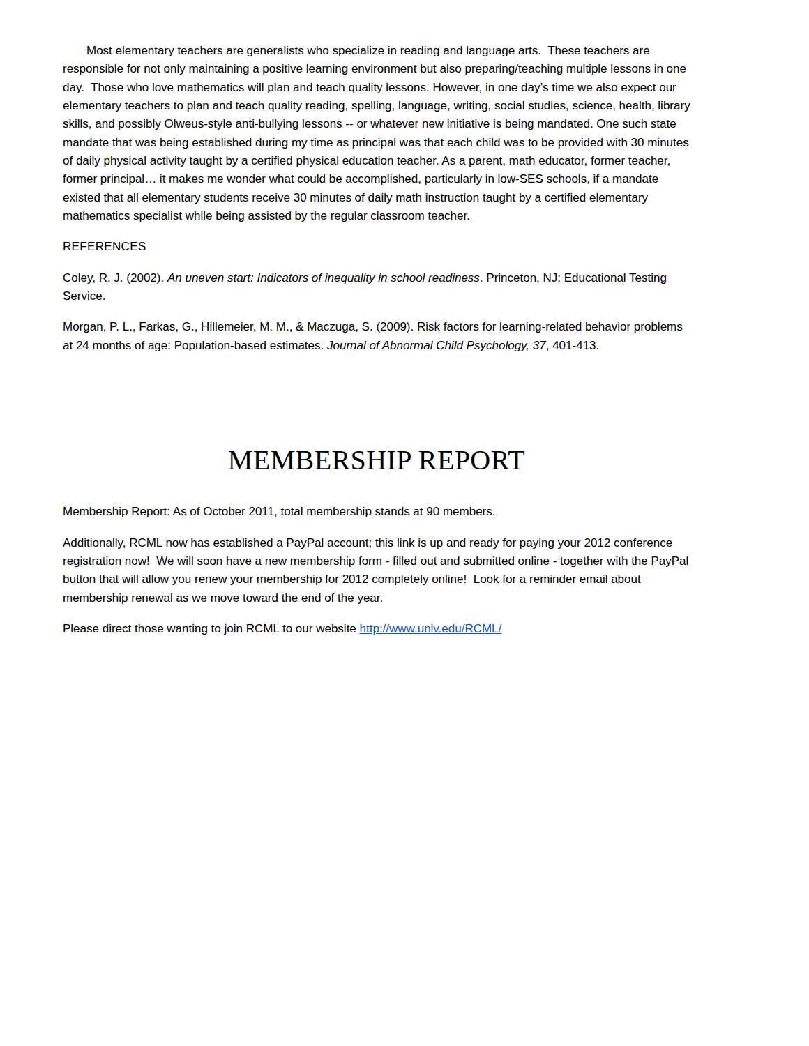Most elementary teachers are generalists who specialize in reading and language arts. These teachers are responsible for not only maintaining a positive learning environment but also preparing/teaching multiple lessons in one day. Those who love mathematics will plan and teach quality lessons. However, in one day’s time we also expect our elementary teachers to plan and teach quality reading, spelling, language, writing, social studies, science, health, library skills, and possibly Olweus-style anti-bullying lessons -- or whatever new initiative is being mandated. One such state mandate that was being established during my time as principal was that each child was to be provided with 30 minutes of daily physical activity taught by a certified physical education teacher. As a parent, math educator, former teacher, former principal… it makes me wonder what could be accomplished, particularly in low-SES schools, if a mandate existed that all elementary students receive 30 minutes of daily math instruction taught by a certified elementary mathematics specialist while being assisted by the regular classroom teacher.
REFERENCES
Coley, R. J. (2002). An uneven start: Indicators of inequality in school readiness. Princeton, NJ: Educational Testing Service.
Morgan, P. L., Farkas, G., Hillemeier, M. M., & Maczuga, S. (2009). Risk factors for learning-related behavior problems at 24 months of age: Population-based estimates. Journal of Abnormal Child Psychology, 37, 401-413.
MEMBERSHIP REPORT
Membership Report: As of October 2011, total membership stands at 90 members.
Additionally, RCML now has established a PayPal account; this link is up and ready for paying your 2012 conference registration now! We will soon have a new membership form - filled out and submitted online - together with the PayPal button that will allow you renew your membership for 2012 completely online! Look for a reminder email about membership renewal as we move toward the end of the year.
Please direct those wanting to join RCML to our website http://www.unlv.edu/RCML/